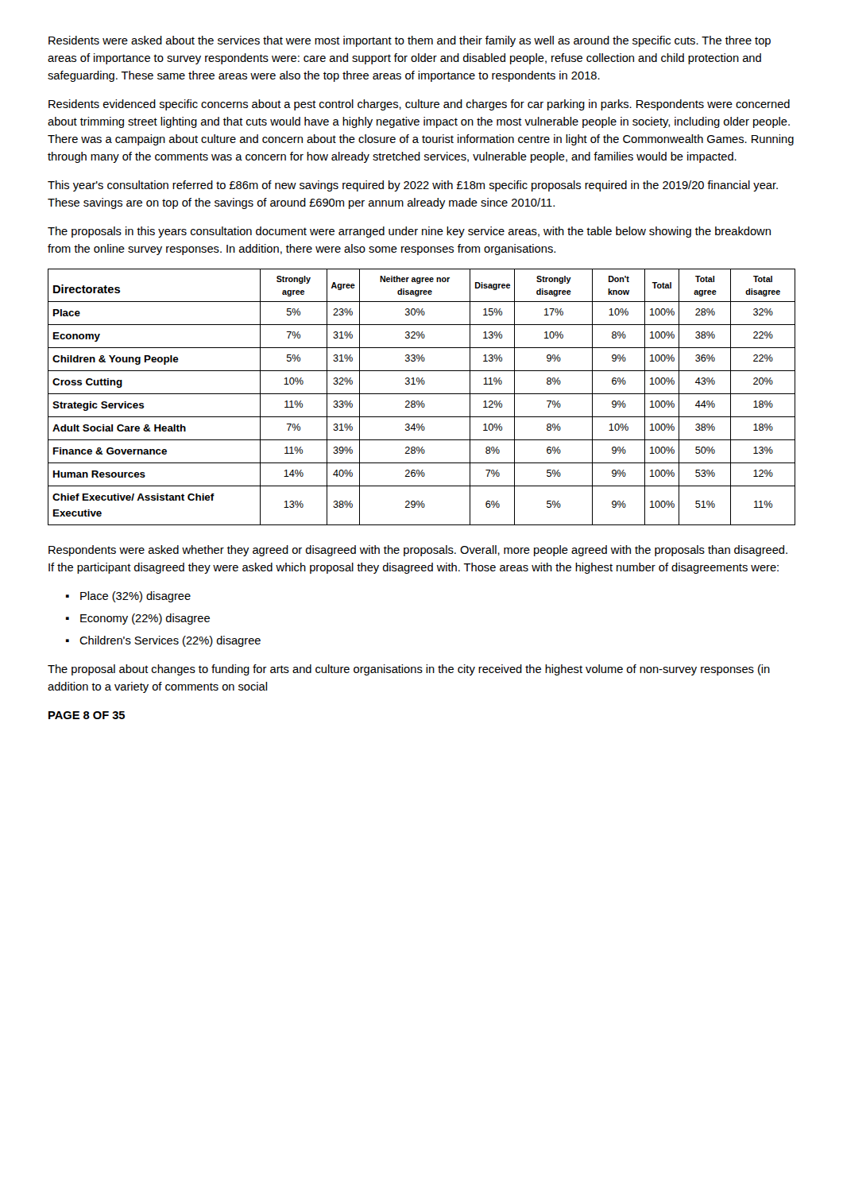Residents were asked about the services that were most important to them and their family as well as around the specific cuts. The three top areas of importance to survey respondents were: care and support for older and disabled people, refuse collection and child protection and safeguarding. These same three areas were also the top three areas of importance to respondents in 2018.
Residents evidenced specific concerns about a pest control charges, culture and charges for car parking in parks. Respondents were concerned about trimming street lighting and that cuts would have a highly negative impact on the most vulnerable people in society, including older people. There was a campaign about culture and concern about the closure of a tourist information centre in light of the Commonwealth Games. Running through many of the comments was a concern for how already stretched services, vulnerable people, and families would be impacted.
This year's consultation referred to £86m of new savings required by 2022 with £18m specific proposals required in the 2019/20 financial year. These savings are on top of the savings of around £690m per annum already made since 2010/11.
The proposals in this years consultation document were arranged under nine key service areas, with the table below showing the breakdown from the online survey responses. In addition, there were also some responses from organisations.
| Directorates | Strongly agree | Agree | Neither agree nor disagree | Disagree | Strongly disagree | Don't know | Total | Total agree | Total disagree |
| --- | --- | --- | --- | --- | --- | --- | --- | --- | --- |
| Place | 5% | 23% | 30% | 15% | 17% | 10% | 100% | 28% | 32% |
| Economy | 7% | 31% | 32% | 13% | 10% | 8% | 100% | 38% | 22% |
| Children & Young People | 5% | 31% | 33% | 13% | 9% | 9% | 100% | 36% | 22% |
| Cross Cutting | 10% | 32% | 31% | 11% | 8% | 6% | 100% | 43% | 20% |
| Strategic Services | 11% | 33% | 28% | 12% | 7% | 9% | 100% | 44% | 18% |
| Adult Social Care & Health | 7% | 31% | 34% | 10% | 8% | 10% | 100% | 38% | 18% |
| Finance & Governance | 11% | 39% | 28% | 8% | 6% | 9% | 100% | 50% | 13% |
| Human Resources | 14% | 40% | 26% | 7% | 5% | 9% | 100% | 53% | 12% |
| Chief Executive/ Assistant Chief Executive | 13% | 38% | 29% | 6% | 5% | 9% | 100% | 51% | 11% |
Respondents were asked whether they agreed or disagreed with the proposals. Overall, more people agreed with the proposals than disagreed. If the participant disagreed they were asked which proposal they disagreed with. Those areas with the highest number of disagreements were:
Place (32%) disagree
Economy (22%) disagree
Children's Services (22%) disagree
The proposal about changes to funding for arts and culture organisations in the city received the highest volume of non-survey responses (in addition to a variety of comments on social
PAGE 8 OF 35